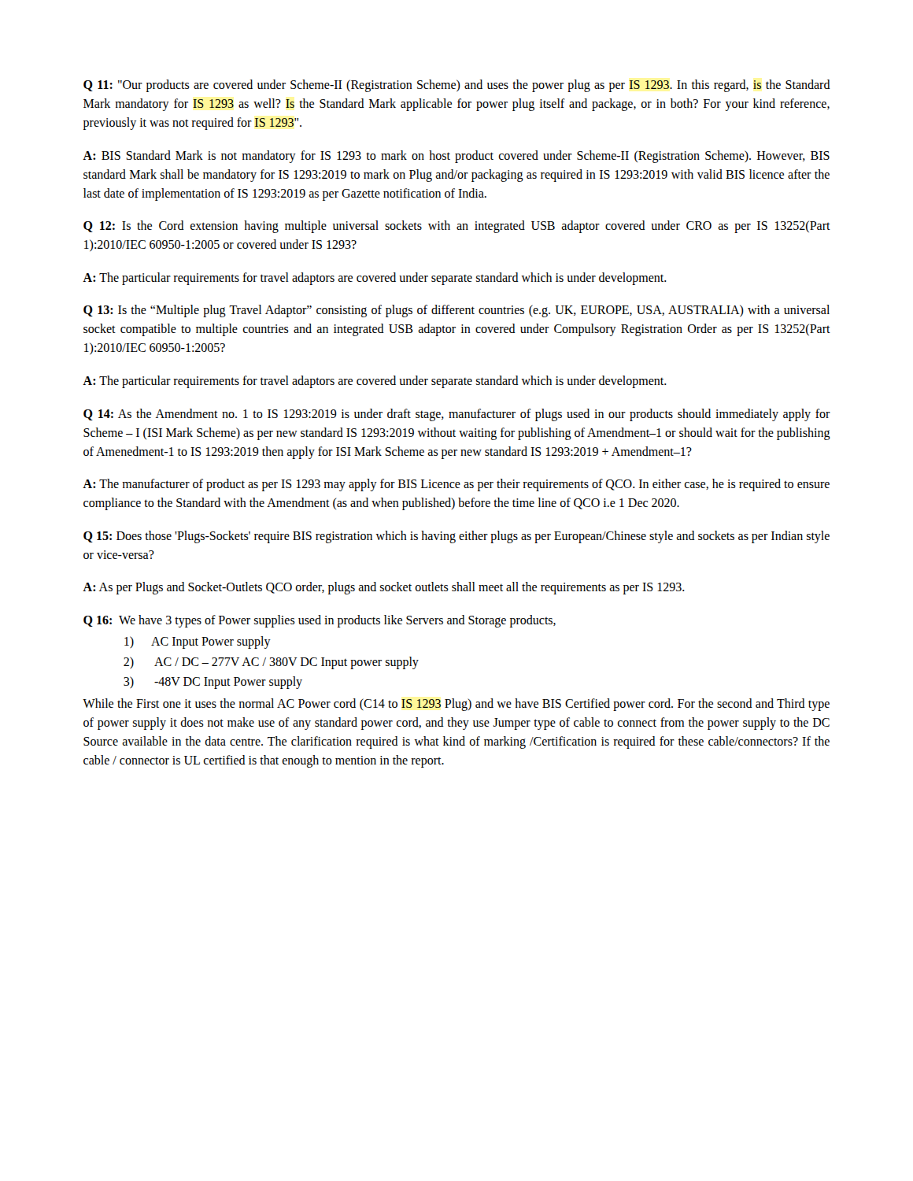Q 11: "Our products are covered under Scheme-II (Registration Scheme) and uses the power plug as per IS 1293. In this regard, is the Standard Mark mandatory for IS 1293 as well? Is the Standard Mark applicable for power plug itself and package, or in both? For your kind reference, previously it was not required for IS 1293".
A: BIS Standard Mark is not mandatory for IS 1293 to mark on host product covered under Scheme-II (Registration Scheme). However, BIS standard Mark shall be mandatory for IS 1293:2019 to mark on Plug and/or packaging as required in IS 1293:2019 with valid BIS licence after the last date of implementation of IS 1293:2019 as per Gazette notification of India.
Q 12: Is the Cord extension having multiple universal sockets with an integrated USB adaptor covered under CRO as per IS 13252(Part 1):2010/IEC 60950-1:2005 or covered under IS 1293?
A: The particular requirements for travel adaptors are covered under separate standard which is under development.
Q 13: Is the “Multiple plug Travel Adaptor” consisting of plugs of different countries (e.g. UK, EUROPE, USA, AUSTRALIA) with a universal socket compatible to multiple countries and an integrated USB adaptor in covered under Compulsory Registration Order as per IS 13252(Part 1):2010/IEC 60950-1:2005?
A: The particular requirements for travel adaptors are covered under separate standard which is under development.
Q 14: As the Amendment no. 1 to IS 1293:2019 is under draft stage, manufacturer of plugs used in our products should immediately apply for Scheme – I (ISI Mark Scheme) as per new standard IS 1293:2019 without waiting for publishing of Amendment–1 or should wait for the publishing of Amenedment-1 to IS 1293:2019 then apply for ISI Mark Scheme as per new standard IS 1293:2019 + Amendment–1?
A: The manufacturer of product as per IS 1293 may apply for BIS Licence as per their requirements of QCO. In either case, he is required to ensure compliance to the Standard with the Amendment (as and when published) before the time line of QCO i.e 1 Dec 2020.
Q 15: Does those 'Plugs-Sockets' require BIS registration which is having either plugs as per European/Chinese style and sockets as per Indian style or vice-versa?
A: As per Plugs and Socket-Outlets QCO order, plugs and socket outlets shall meet all the requirements as per IS 1293.
Q 16: We have 3 types of Power supplies used in products like Servers and Storage products,
1) AC Input Power supply
2) AC / DC – 277V AC / 380V DC Input power supply
3) -48V DC Input Power supply
While the First one it uses the normal AC Power cord (C14 to IS 1293 Plug) and we have BIS Certified power cord. For the second and Third type of power supply it does not make use of any standard power cord, and they use Jumper type of cable to connect from the power supply to the DC Source available in the data centre. The clarification required is what kind of marking /Certification is required for these cable/connectors? If the cable / connector is UL certified is that enough to mention in the report.